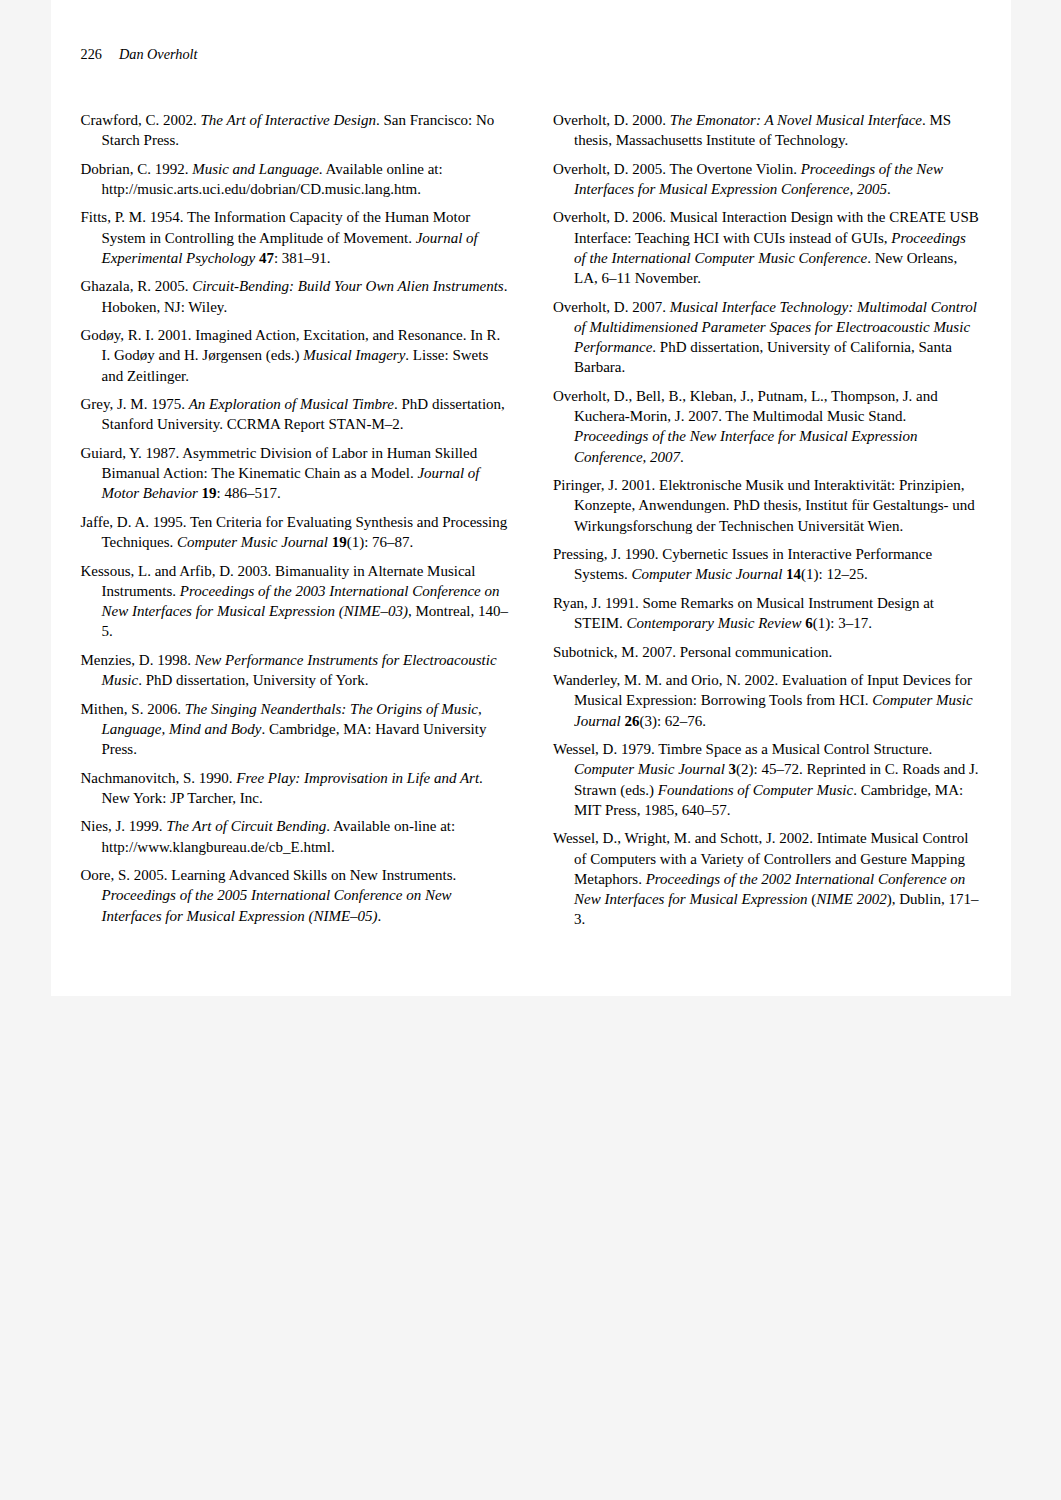226 Dan Overholt
Crawford, C. 2002. The Art of Interactive Design. San Francisco: No Starch Press.
Dobrian, C. 1992. Music and Language. Available online at: http://music.arts.uci.edu/dobrian/CD.music.lang.htm.
Fitts, P. M. 1954. The Information Capacity of the Human Motor System in Controlling the Amplitude of Movement. Journal of Experimental Psychology 47: 381–91.
Ghazala, R. 2005. Circuit-Bending: Build Your Own Alien Instruments. Hoboken, NJ: Wiley.
Godøy, R. I. 2001. Imagined Action, Excitation, and Resonance. In R. I. Godøy and H. Jørgensen (eds.) Musical Imagery. Lisse: Swets and Zeitlinger.
Grey, J. M. 1975. An Exploration of Musical Timbre. PhD dissertation, Stanford University. CCRMA Report STAN-M–2.
Guiard, Y. 1987. Asymmetric Division of Labor in Human Skilled Bimanual Action: The Kinematic Chain as a Model. Journal of Motor Behavior 19: 486–517.
Jaffe, D. A. 1995. Ten Criteria for Evaluating Synthesis and Processing Techniques. Computer Music Journal 19(1): 76–87.
Kessous, L. and Arfib, D. 2003. Bimanuality in Alternate Musical Instruments. Proceedings of the 2003 International Conference on New Interfaces for Musical Expression (NIME–03), Montreal, 140–5.
Menzies, D. 1998. New Performance Instruments for Electroacoustic Music. PhD dissertation, University of York.
Mithen, S. 2006. The Singing Neanderthals: The Origins of Music, Language, Mind and Body. Cambridge, MA: Havard University Press.
Nachmanovitch, S. 1990. Free Play: Improvisation in Life and Art. New York: JP Tarcher, Inc.
Nies, J. 1999. The Art of Circuit Bending. Available on-line at: http://www.klangbureau.de/cb_E.html.
Oore, S. 2005. Learning Advanced Skills on New Instruments. Proceedings of the 2005 International Conference on New Interfaces for Musical Expression (NIME–05).
Overholt, D. 2000. The Emonator: A Novel Musical Interface. MS thesis, Massachusetts Institute of Technology.
Overholt, D. 2005. The Overtone Violin. Proceedings of the New Interfaces for Musical Expression Conference, 2005.
Overholt, D. 2006. Musical Interaction Design with the CREATE USB Interface: Teaching HCI with CUIs instead of GUIs, Proceedings of the International Computer Music Conference. New Orleans, LA, 6–11 November.
Overholt, D. 2007. Musical Interface Technology: Multimodal Control of Multidimensioned Parameter Spaces for Electroacoustic Music Performance. PhD dissertation, University of California, Santa Barbara.
Overholt, D., Bell, B., Kleban, J., Putnam, L., Thompson, J. and Kuchera-Morin, J. 2007. The Multimodal Music Stand. Proceedings of the New Interface for Musical Expression Conference, 2007.
Piringer, J. 2001. Elektronische Musik und Interaktivität: Prinzipien, Konzepte, Anwendungen. PhD thesis, Institut für Gestaltungs- und Wirkungsforschung der Technischen Universität Wien.
Pressing, J. 1990. Cybernetic Issues in Interactive Performance Systems. Computer Music Journal 14(1): 12–25.
Ryan, J. 1991. Some Remarks on Musical Instrument Design at STEIM. Contemporary Music Review 6(1): 3–17.
Subotnick, M. 2007. Personal communication.
Wanderley, M. M. and Orio, N. 2002. Evaluation of Input Devices for Musical Expression: Borrowing Tools from HCI. Computer Music Journal 26(3): 62–76.
Wessel, D. 1979. Timbre Space as a Musical Control Structure. Computer Music Journal 3(2): 45–72. Reprinted in C. Roads and J. Strawn (eds.) Foundations of Computer Music. Cambridge, MA: MIT Press, 1985, 640–57.
Wessel, D., Wright, M. and Schott, J. 2002. Intimate Musical Control of Computers with a Variety of Controllers and Gesture Mapping Metaphors. Proceedings of the 2002 International Conference on New Interfaces for Musical Expression (NIME 2002), Dublin, 171–3.